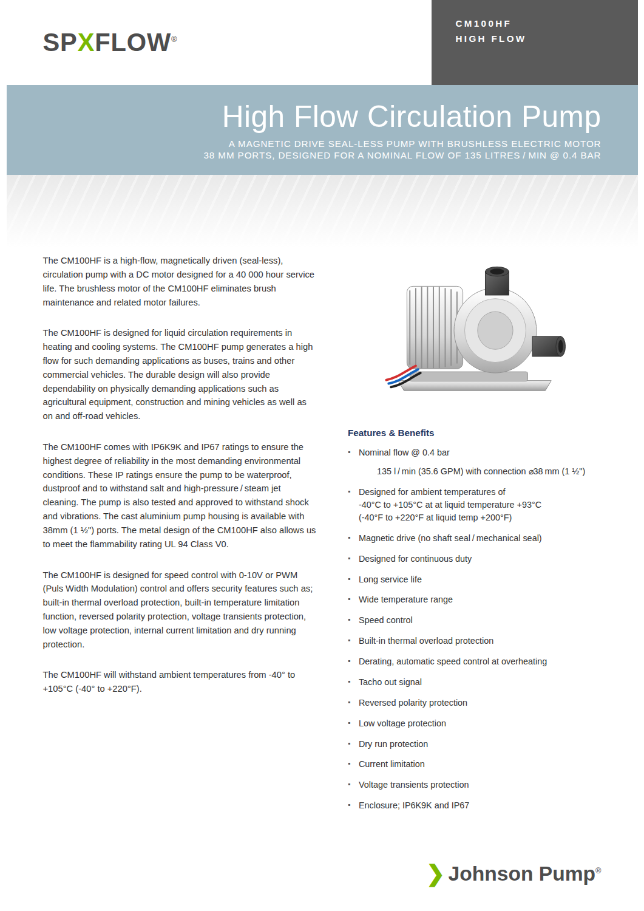SPXFLOW®
CM100HF
HIGH FLOW
High Flow Circulation Pump
A magnetic drive seal-less pump with brushless electric motor
38 mm ports, designed for a nominal flow of 135 litres / min @ 0.4 bar
The CM100HF is a high-flow, magnetically driven (seal-less), circulation pump with a DC motor designed for a 40 000 hour service life. The brushless motor of the CM100HF eliminates brush maintenance and related motor failures.
The CM100HF is designed for liquid circulation requirements in heating and cooling systems. The CM100HF pump generates a high flow for such demanding applications as buses, trains and other commercial vehicles. The durable design will also provide dependability on physically demanding applications such as agricultural equipment, construction and mining vehicles as well as on and off-road vehicles.
The CM100HF comes with IP6K9K and IP67 ratings to ensure the highest degree of reliability in the most demanding environmental conditions. These IP ratings ensure the pump to be waterproof, dustproof and to withstand salt and high-pressure / steam jet cleaning. The pump is also tested and approved to withstand shock and vibrations. The cast aluminium pump housing is available with 38mm (1 ½") ports. The metal design of the CM100HF also allows us to meet the flammability rating UL 94 Class V0.
The CM100HF is designed for speed control with 0-10V or PWM (Puls Width Modulation) control and offers security features such as; built-in thermal overload protection, built-in temperature limitation function, reversed polarity protection, voltage transients protection, low voltage protection, internal current limitation and dry running protection.
The CM100HF will withstand ambient temperatures from -40° to +105°C (-40° to +220°F).
Features & Benefits
Nominal flow @ 0.4 bar 135 l / min (35.6 GPM) with connection ⌀38 mm (1 ½")
Designed for ambient temperatures of
-40°C to +105°C at at liquid temperature +93°C
(-40°F to +220°F at liquid temp +200°F)
Magnetic drive (no shaft seal / mechanical seal)
Designed for continuous duty
Long service life
Wide temperature range
Speed control
Built-in thermal overload protection
Derating, automatic speed control at overheating
Tacho out signal
Reversed polarity protection
Low voltage protection
Dry run protection
Current limitation
Voltage transients protection
Enclosure; IP6K9K and IP67
❯ Johnson Pump®